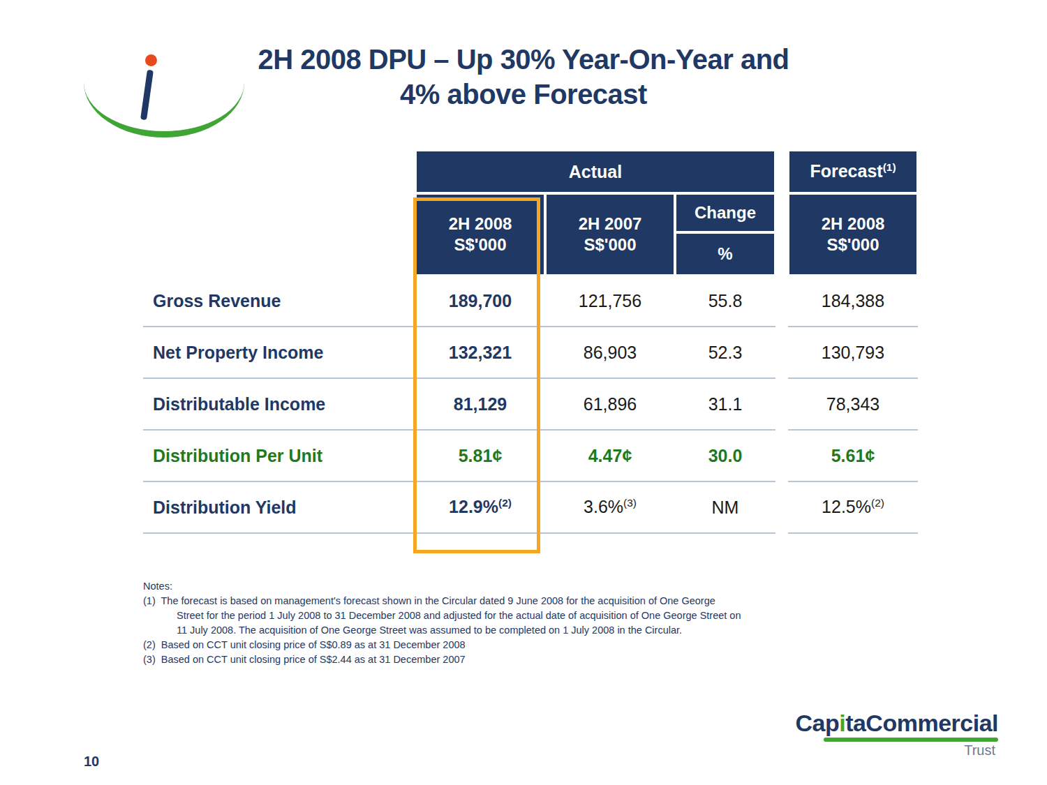2H 2008 DPU – Up 30% Year-On-Year and
4% above Forecast
| | Actual | | Forecast (1) |
| | 2H 2008 S$'000 | 2H 2007 S$'000 | Change | | 2H 2008 S$'000 |
| | % | |
| Gross Revenue | 189,700 | 121,756 | 55.8 | | 184,388 |
| Net Property Income | 132,321 | 86,903 | 52.3 | | 130,793 |
| Distributable Income | 81,129 | 61,896 | 31.1 | | 78,343 |
| Distribution Per Unit | 5.81¢ | 4.47¢ | 30.0 | | 5.61¢ |
| Distribution Yield | 12.9% (2) | 3.6% (3) | NM | | 12.5% (2) |
Notes:
(1) The forecast is based on management's forecast shown in the Circular dated 9 June 2008 for the acquisition of One George
Street for the period 1 July 2008 to 31 December 2008 and adjusted for the actual date of acquisition of One George Street on
11 July 2008. The acquisition of One George Street was assumed to be completed on 1 July 2008 in the Circular.
(2) Based on CCT unit closing price of S$0.89 as at 31 December 2008
(3) Based on CCT unit closing price of S$2.44 as at 31 December 2007
10
CapitaCommercial
Trust